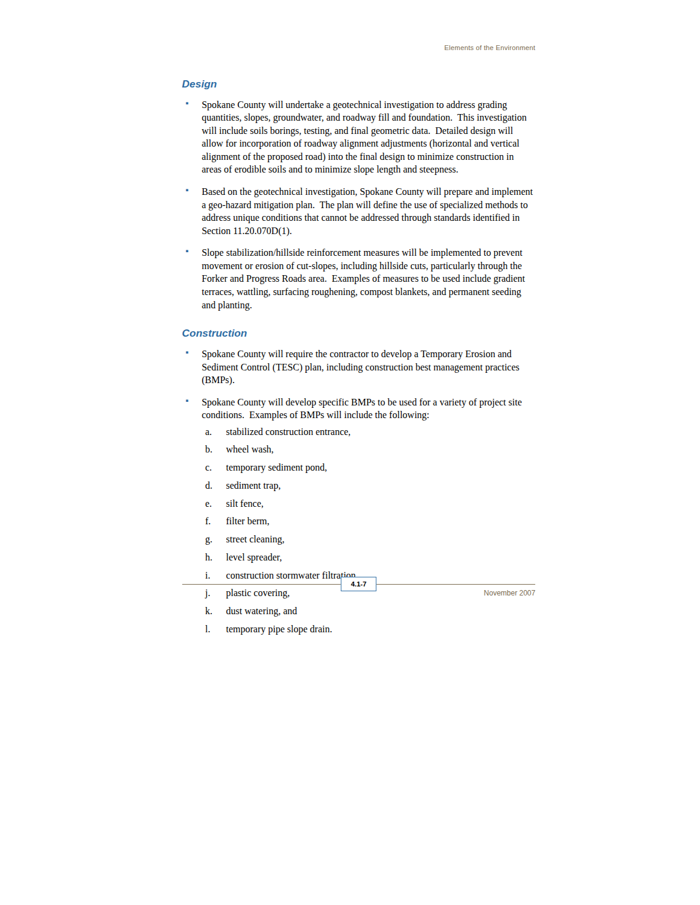Elements of the Environment
Design
Spokane County will undertake a geotechnical investigation to address grading quantities, slopes, groundwater, and roadway fill and foundation. This investigation will include soils borings, testing, and final geometric data. Detailed design will allow for incorporation of roadway alignment adjustments (horizontal and vertical alignment of the proposed road) into the final design to minimize construction in areas of erodible soils and to minimize slope length and steepness.
Based on the geotechnical investigation, Spokane County will prepare and implement a geo-hazard mitigation plan. The plan will define the use of specialized methods to address unique conditions that cannot be addressed through standards identified in Section 11.20.070D(1).
Slope stabilization/hillside reinforcement measures will be implemented to prevent movement or erosion of cut-slopes, including hillside cuts, particularly through the Forker and Progress Roads area. Examples of measures to be used include gradient terraces, wattling, surfacing roughening, compost blankets, and permanent seeding and planting.
Construction
Spokane County will require the contractor to develop a Temporary Erosion and Sediment Control (TESC) plan, including construction best management practices (BMPs).
Spokane County will develop specific BMPs to be used for a variety of project site conditions. Examples of BMPs will include the following:
stabilized construction entrance,
wheel wash,
temporary sediment pond,
sediment trap,
silt fence,
filter berm,
street cleaning,
level spreader,
construction stormwater filtration,
plastic covering,
dust watering, and
temporary pipe slope drain.
4.1-7
November 2007